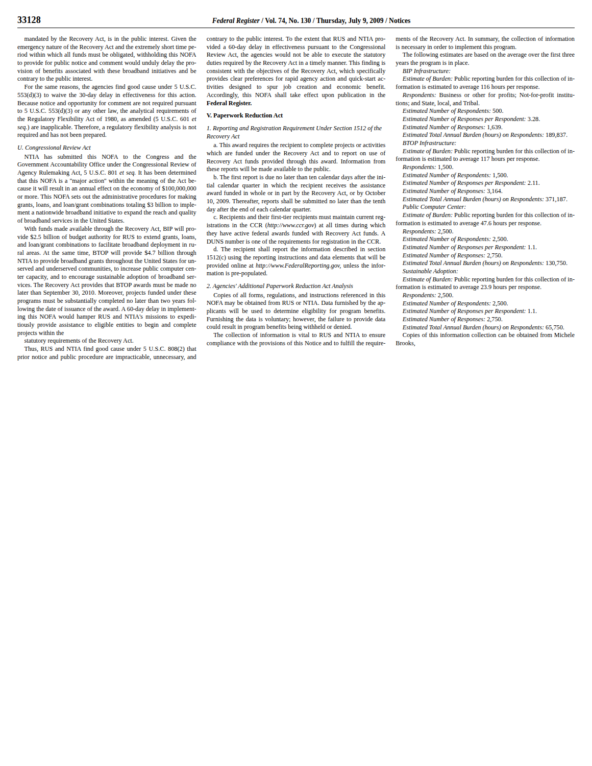33128
Federal Register / Vol. 74, No. 130 / Thursday, July 9, 2009 / Notices
mandated by the Recovery Act, is in the public interest. Given the emergency nature of the Recovery Act and the extremely short time period within which all funds must be obligated, withholding this NOFA to provide for public notice and comment would unduly delay the provision of benefits associated with these broadband initiatives and be contrary to the public interest.
For the same reasons, the agencies find good cause under 5 U.S.C. 553(d)(3) to waive the 30-day delay in effectiveness for this action. Because notice and opportunity for comment are not required pursuant to 5 U.S.C. 553(d)(3) or any other law, the analytical requirements of the Regulatory Flexibility Act of 1980, as amended (5 U.S.C. 601 et seq.) are inapplicable. Therefore, a regulatory flexibility analysis is not required and has not been prepared.
U. Congressional Review Act
NTIA has submitted this NOFA to the Congress and the Government Accountability Office under the Congressional Review of Agency Rulemaking Act, 5 U.S.C. 801 et seq. It has been determined that this NOFA is a ''major action'' within the meaning of the Act because it will result in an annual effect on the economy of $100,000,000 or more. This NOFA sets out the administrative procedures for making grants, loans, and loan/grant combinations totaling $3 billion to implement a nationwide broadband initiative to expand the reach and quality of broadband services in the United States.
With funds made available through the Recovery Act, BIP will provide $2.5 billion of budget authority for RUS to extend grants, loans, and loan/grant combinations to facilitate broadband deployment in rural areas. At the same time, BTOP will provide $4.7 billion through NTIA to provide broadband grants throughout the United States for unserved and underserved communities, to increase public computer center capacity, and to encourage sustainable adoption of broadband services. The Recovery Act provides that BTOP awards must be made no later than September 30, 2010. Moreover, projects funded under these programs must be substantially completed no later than two years following the date of issuance of the award. A 60-day delay in implementing this NOFA would hamper RUS and NTIA's missions to expeditiously provide assistance to eligible entities to begin and complete projects within the
statutory requirements of the Recovery Act.
Thus, RUS and NTIA find good cause under 5 U.S.C. 808(2) that prior notice and public procedure are impracticable, unnecessary, and contrary to the public interest. To the extent that RUS and NTIA provided a 60-day delay in effectiveness pursuant to the Congressional Review Act, the agencies would not be able to execute the statutory duties required by the Recovery Act in a timely manner. This finding is consistent with the objectives of the Recovery Act, which specifically provides clear preferences for rapid agency action and quick-start activities designed to spur job creation and economic benefit. Accordingly, this NOFA shall take effect upon publication in the Federal Register.
V. Paperwork Reduction Act
1. Reporting and Registration Requirement Under Section 1512 of the Recovery Act
a. This award requires the recipient to complete projects or activities which are funded under the Recovery Act and to report on use of Recovery Act funds provided through this award. Information from these reports will be made available to the public.
b. The first report is due no later than ten calendar days after the initial calendar quarter in which the recipient receives the assistance award funded in whole or in part by the Recovery Act, or by October 10, 2009. Thereafter, reports shall be submitted no later than the tenth day after the end of each calendar quarter.
c. Recipients and their first-tier recipients must maintain current registrations in the CCR (http://www.ccr.gov) at all times during which they have active federal awards funded with Recovery Act funds. A DUNS number is one of the requirements for registration in the CCR.
d. The recipient shall report the information described in section 1512(c) using the reporting instructions and data elements that will be provided online at http://www.FederalReporting.gov, unless the information is pre-populated.
2. Agencies' Additional Paperwork Reduction Act Analysis
Copies of all forms, regulations, and instructions referenced in this NOFA may be obtained from RUS or NTIA. Data furnished by the applicants will be used to determine eligibility for program benefits. Furnishing the data is voluntary; however, the failure to provide data could result in program benefits being withheld or denied.
The collection of information is vital to RUS and NTIA to ensure compliance with the provisions of this Notice and to fulfill the requirements of the Recovery Act. In summary, the collection of information is necessary in order to implement this program.
The following estimates are based on the average over the first three years the program is in place.
BIP Infrastructure:
Estimate of Burden: Public reporting burden for this collection of information is estimated to average 116 hours per response.
Respondents: Business or other for profits; Not-for-profit institutions; and State, local, and Tribal.
Estimated Number of Respondents: 500.
Estimated Number of Responses per Respondent: 3.28.
Estimated Number of Responses: 1,639.
Estimated Total Annual Burden (hours) on Respondents: 189,837.
BTOP Infrastructure:
Estimate of Burden: Public reporting burden for this collection of information is estimated to average 117 hours per response.
Respondents: 1,500.
Estimated Number of Respondents: 1,500.
Estimated Number of Responses per Respondent: 2.11.
Estimated Number of Responses: 3,164.
Estimated Total Annual Burden (hours) on Respondents: 371,187.
Public Computer Center:
Estimate of Burden: Public reporting burden for this collection of information is estimated to average 47.6 hours per response.
Respondents: 2,500.
Estimated Number of Respondents: 2,500.
Estimated Number of Responses per Respondent: 1.1.
Estimated Number of Responses: 2,750.
Estimated Total Annual Burden (hours) on Respondents: 130,750.
Sustainable Adoption:
Estimate of Burden: Public reporting burden for this collection of information is estimated to average 23.9 hours per response.
Respondents: 2,500.
Estimated Number of Respondents: 2,500.
Estimated Number of Responses per Respondent: 1.1.
Estimated Number of Responses: 2,750.
Estimated Total Annual Burden (hours) on Respondents: 65,750.
Copies of this information collection can be obtained from Michele Brooks,